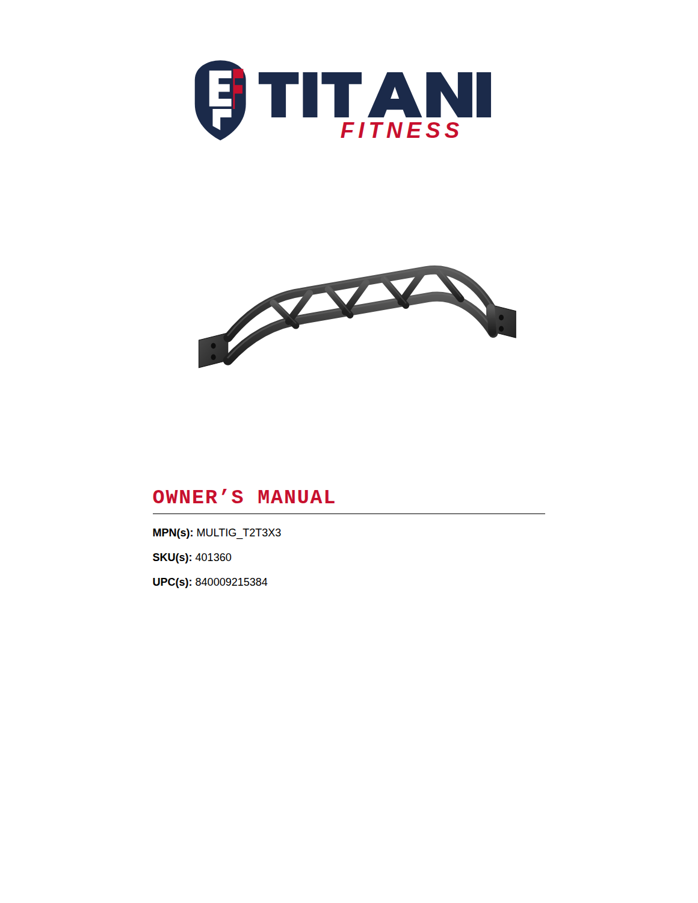FITNESS
OWNER’S MANUAL
MPN(s): MULTIG_T2T3X3
SKU(s): 401360
UPC(s): 840009215384